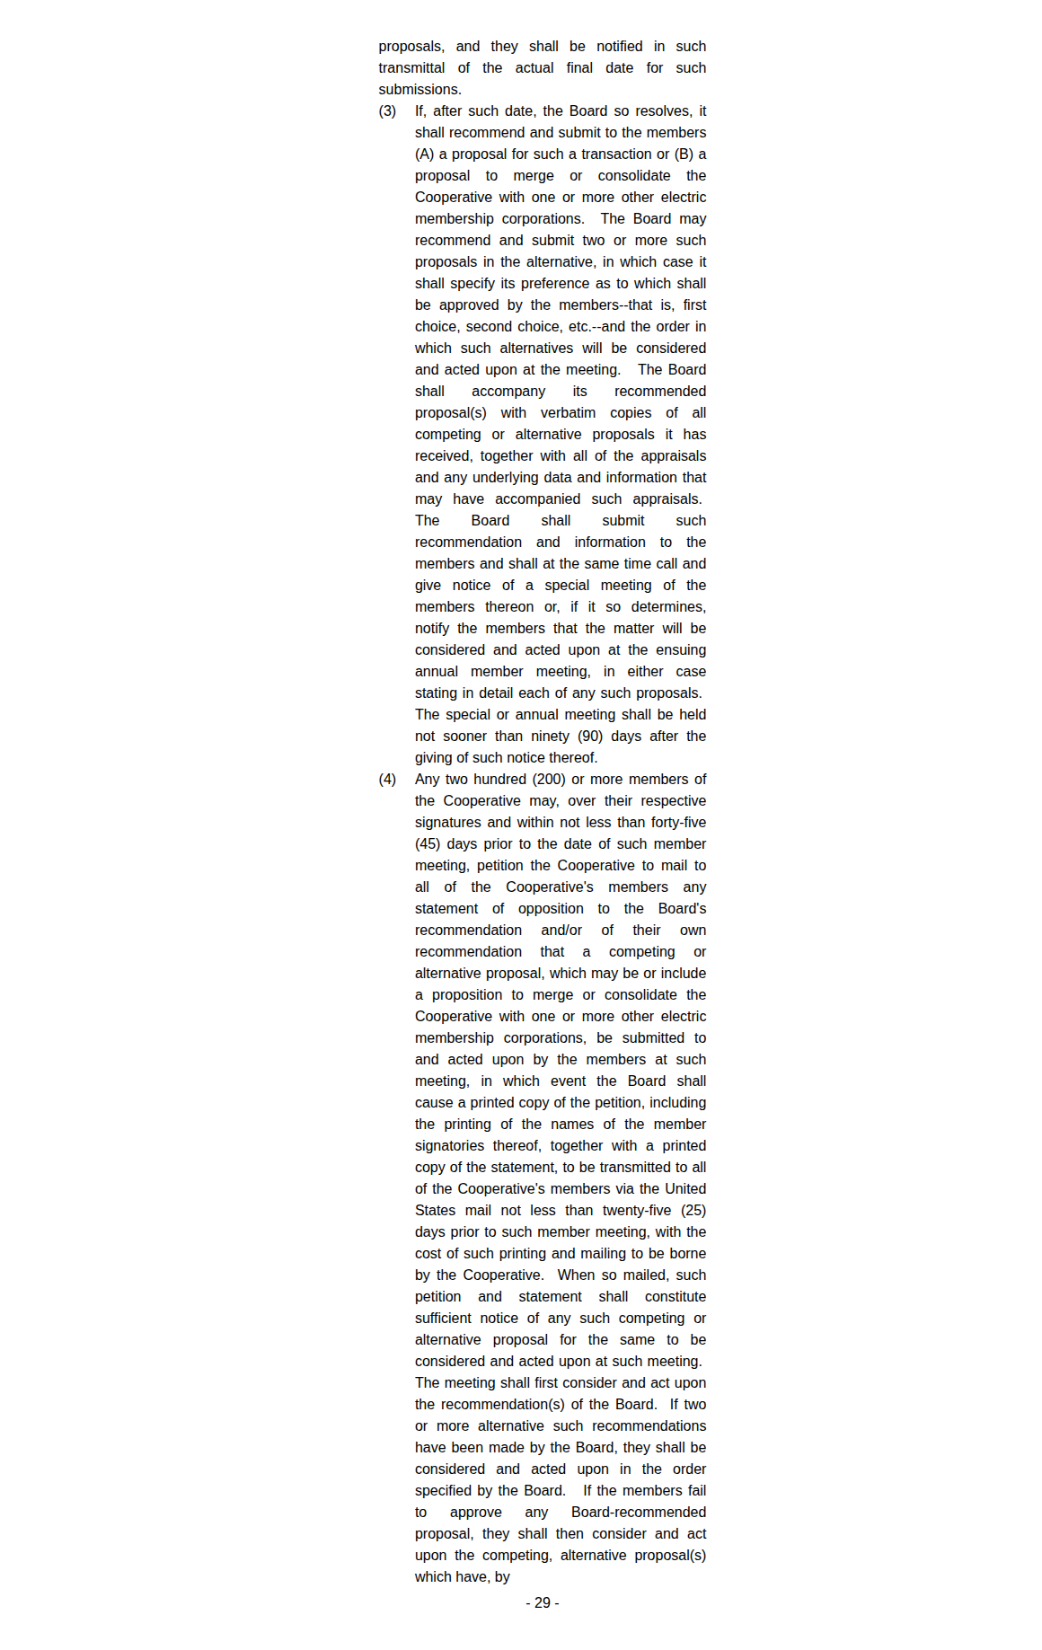proposals, and they shall be notified in such transmittal of the actual final date for such submissions.
(3) If, after such date, the Board so resolves, it shall recommend and submit to the members (A) a proposal for such a transaction or (B) a proposal to merge or consolidate the Cooperative with one or more other electric membership corporations. The Board may recommend and submit two or more such proposals in the alternative, in which case it shall specify its preference as to which shall be approved by the members--that is, first choice, second choice, etc.--and the order in which such alternatives will be considered and acted upon at the meeting. The Board shall accompany its recommended proposal(s) with verbatim copies of all competing or alternative proposals it has received, together with all of the appraisals and any underlying data and information that may have accompanied such appraisals. The Board shall submit such recommendation and information to the members and shall at the same time call and give notice of a special meeting of the members thereon or, if it so determines, notify the members that the matter will be considered and acted upon at the ensuing annual member meeting, in either case stating in detail each of any such proposals. The special or annual meeting shall be held not sooner than ninety (90) days after the giving of such notice thereof.
(4) Any two hundred (200) or more members of the Cooperative may, over their respective signatures and within not less than forty-five (45) days prior to the date of such member meeting, petition the Cooperative to mail to all of the Cooperative's members any statement of opposition to the Board's recommendation and/or of their own recommendation that a competing or alternative proposal, which may be or include a proposition to merge or consolidate the Cooperative with one or more other electric membership corporations, be submitted to and acted upon by the members at such meeting, in which event the Board shall cause a printed copy of the petition, including the printing of the names of the member signatories thereof, together with a printed copy of the statement, to be transmitted to all of the Cooperative's members via the United States mail not less than twenty-five (25) days prior to such member meeting, with the cost of such printing and mailing to be borne by the Cooperative. When so mailed, such petition and statement shall constitute sufficient notice of any such competing or alternative proposal for the same to be considered and acted upon at such meeting. The meeting shall first consider and act upon the recommendation(s) of the Board. If two or more alternative such recommendations have been made by the Board, they shall be considered and acted upon in the order specified by the Board. If the members fail to approve any Board-recommended proposal, they shall then consider and act upon the competing, alternative proposal(s) which have, by
- 29 -